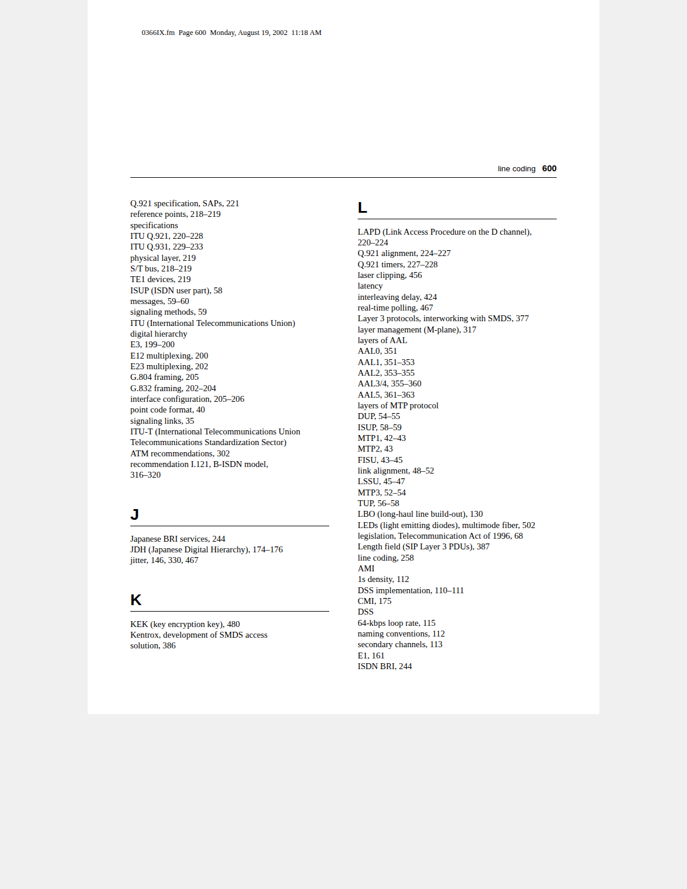0366IX.fm Page 600 Monday, August 19, 2002 11:18 AM
line coding 600
Q.921 specification, SAPs, 221
reference points, 218–219
specifications
ITU Q.921, 220–228
ITU Q.931, 229–233
physical layer, 219
S/T bus, 218–219
TE1 devices, 219
ISUP (ISDN user part), 58
messages, 59–60
signaling methods, 59
ITU (International Telecommunications Union)
digital hierarchy
E3, 199–200
E12 multiplexing, 200
E23 multiplexing, 202
G.804 framing, 205
G.832 framing, 202–204
interface configuration, 205–206
point code format, 40
signaling links, 35
ITU-T (International Telecommunications Union
Telecommunications Standardization Sector)
ATM recommendations, 302
recommendation I.121, B-ISDN model,
316–320
J
Japanese BRI services, 244
JDH (Japanese Digital Hierarchy), 174–176
jitter, 146, 330, 467
K
KEK (key encryption key), 480
Kentrox, development of SMDS access
solution, 386
L
LAPD (Link Access Procedure on the D channel),
220–224
Q.921 alignment, 224–227
Q.921 timers, 227–228
laser clipping, 456
latency
interleaving delay, 424
real-time polling, 467
Layer 3 protocols, interworking with SMDS, 377
layer management (M-plane), 317
layers of AAL
AAL0, 351
AAL1, 351–353
AAL2, 353–355
AAL3/4, 355–360
AAL5, 361–363
layers of MTP protocol
DUP, 54–55
ISUP, 58–59
MTP1, 42–43
MTP2, 43
FISU, 43–45
link alignment, 48–52
LSSU, 45–47
MTP3, 52–54
TUP, 56–58
LBO (long-haul line build-out), 130
LEDs (light emitting diodes), multimode fiber, 502
legislation, Telecommunication Act of 1996, 68
Length field (SIP Layer 3 PDUs), 387
line coding, 258
AMI
1s density, 112
DSS implementation, 110–111
CMI, 175
DSS
64-kbps loop rate, 115
naming conventions, 112
secondary channels, 113
E1, 161
ISDN BRI, 244